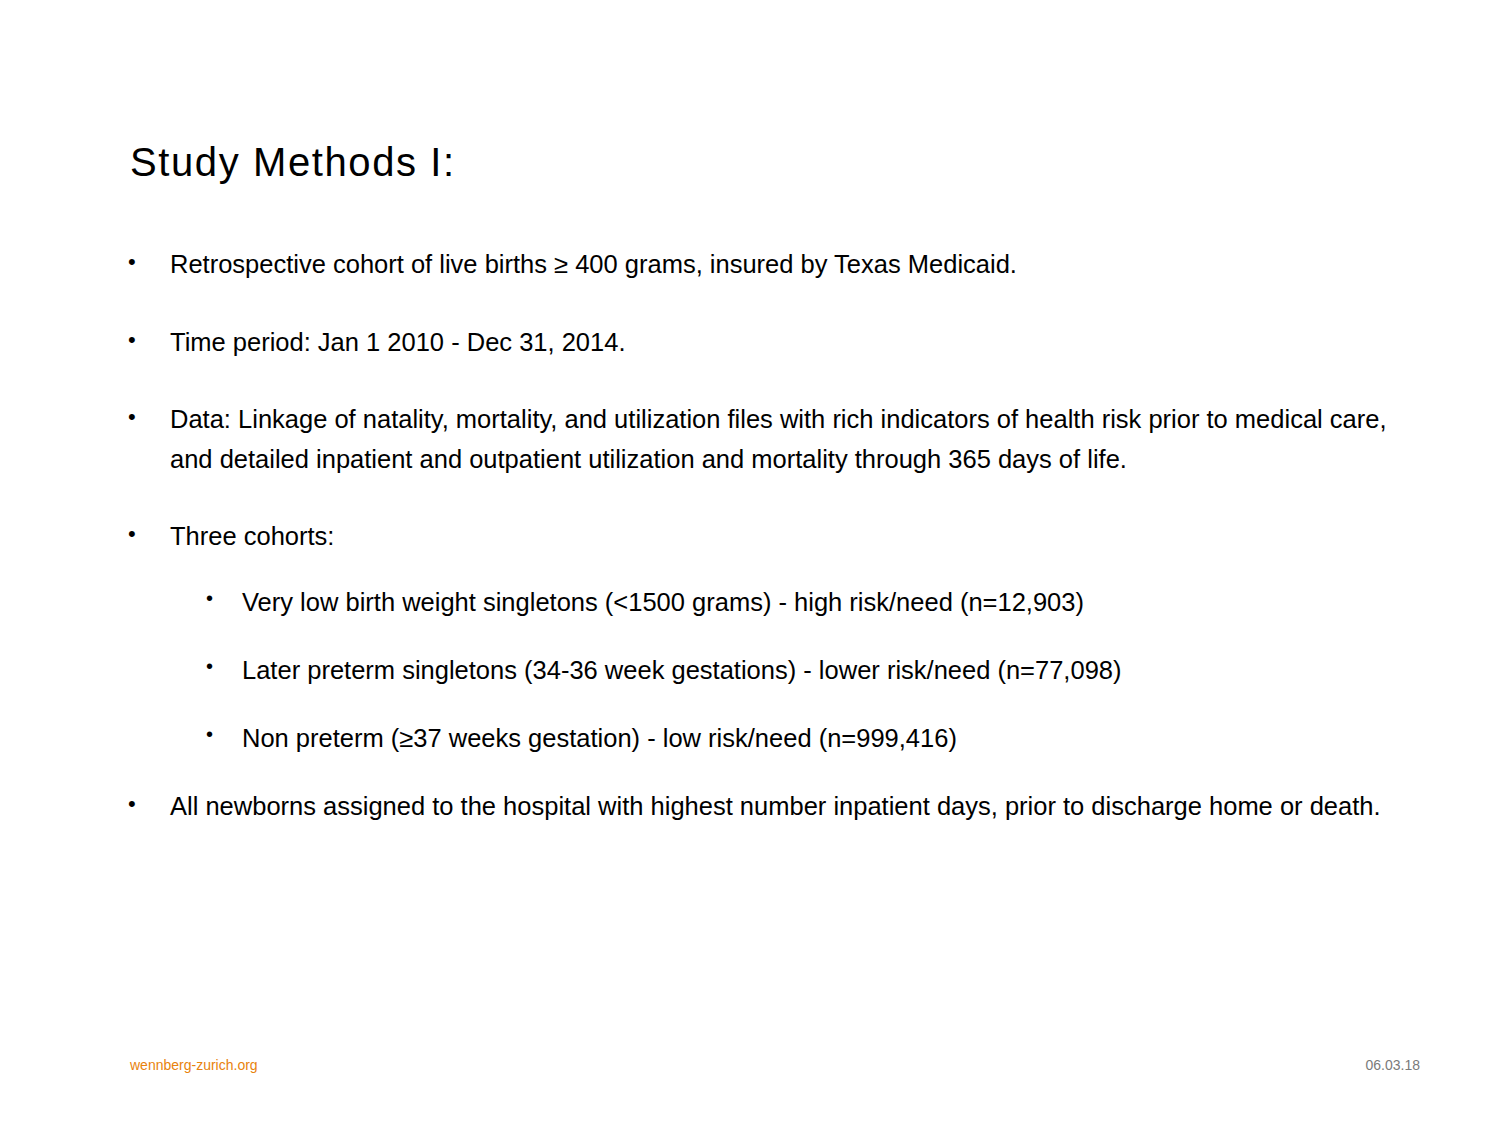Study Methods I:
Retrospective cohort of live births ≥ 400 grams, insured by Texas Medicaid.
Time period: Jan 1 2010 - Dec 31, 2014.
Data: Linkage of natality, mortality, and utilization files with rich indicators of health risk prior to medical care, and detailed inpatient and outpatient utilization and mortality through 365 days of life.
Three cohorts:
Very low birth weight singletons (<1500 grams) - high risk/need (n=12,903)
Later preterm singletons (34-36 week gestations) - lower risk/need (n=77,098)
Non preterm (≥37 weeks gestation) - low risk/need (n=999,416)
All newborns assigned to the hospital with highest number inpatient days, prior to discharge home or death.
wennberg-zurich.org
06.03.18